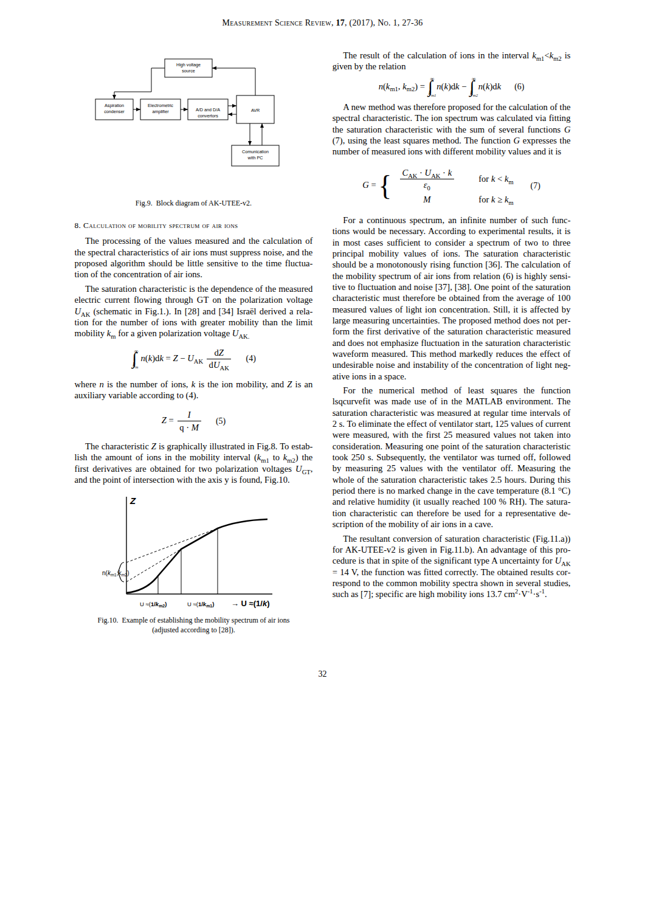Measurement Science Review, 17, (2017), No. 1, 27-36
High voltage source Aspiration condenser Electrometric amplifier A/D and D/A convertors AVR Comunication with PC
Fig.9. Block diagram of AK-UTEE-v2.
8. Calculation of mobility spectrum of air ions
The processing of the values measured and the calculation of the spectral characteristics of air ions must suppress noise, and the proposed algorithm should be little sensitive to the time fluctuation of the concentration of air ions.
The saturation characteristic is the dependence of the measured electric current flowing through GT on the polarization voltage UAK (schematic in Fig.1.). In [28] and [34] Israël derived a relation for the number of ions with greater mobility than the limit mobility km for a given polarization voltage UAK.
∫∞km n(k)dk = Z − UAK dZ dUAK
(4)
where n is the number of ions, k is the ion mobility, and Z is an auxiliary variable according to (4).
Z = Iq · M
(5)
The characteristic Z is graphically illustrated in Fig.8. To establish the amount of ions in the mobility interval (km1 to km2) the first derivatives are obtained for two polarization voltages UGT, and the point of intersection with the axis y is found, Fig.10.
Z n(km1,km2) U ≈(1/km2) U ≈(1/km1) → U ≈(1/k)
Fig.10. Example of establishing the mobility spectrum of air ions
(adjusted according to [28]).
The result of the calculation of ions in the interval km1<km2 is given by the relation
n(km1, km2) = ∫∞km1 n(k)dk − ∫∞km2 n(k)dk
(6)
A new method was therefore proposed for the calculation of the spectral characteristic. The ion spectrum was calculated via fitting the saturation characteristic with the sum of several functions G (7), using the least squares method. The function G expresses the number of measured ions with different mobility values and it is
G = {
| C AK · U AK · k ε 0 | for k < k m |
| M | for k ≥ k m |
(7)
For a continuous spectrum, an infinite number of such functions would be necessary. According to experimental results, it is in most cases sufficient to consider a spectrum of two to three principal mobility values of ions. The saturation characteristic should be a monotonously rising function [36]. The calculation of the mobility spectrum of air ions from relation (6) is highly sensitive to fluctuation and noise [37], [38]. One point of the saturation characteristic must therefore be obtained from the average of 100 measured values of light ion concentration. Still, it is affected by large measuring uncertainties. The proposed method does not perform the first derivative of the saturation characteristic measured and does not emphasize fluctuation in the saturation characteristic waveform measured. This method markedly reduces the effect of undesirable noise and instability of the concentration of light negative ions in a space.
For the numerical method of least squares the function lsqcurvefit was made use of in the MATLAB environment. The saturation characteristic was measured at regular time intervals of 2 s. To eliminate the effect of ventilator start, 125 values of current were measured, with the first 25 measured values not taken into consideration. Measuring one point of the saturation characteristic took 250 s. Subsequently, the ventilator was turned off, followed by measuring 25 values with the ventilator off. Measuring the whole of the saturation characteristic takes 2.5 hours. During this period there is no marked change in the cave temperature (8.1 °C) and relative humidity (it usually reached 100 % RH). The saturation characteristic can therefore be used for a representative description of the mobility of air ions in a cave.
The resultant conversion of saturation characteristic (Fig.11.a)) for AK-UTEE-v2 is given in Fig.11.b). An advantage of this procedure is that in spite of the significant type A uncertainty for UAK = 14 V, the function was fitted correctly. The obtained results correspond to the common mobility spectra shown in several studies, such as [7]; specific are high mobility ions 13.7 cm2·V-1·s-1.
32